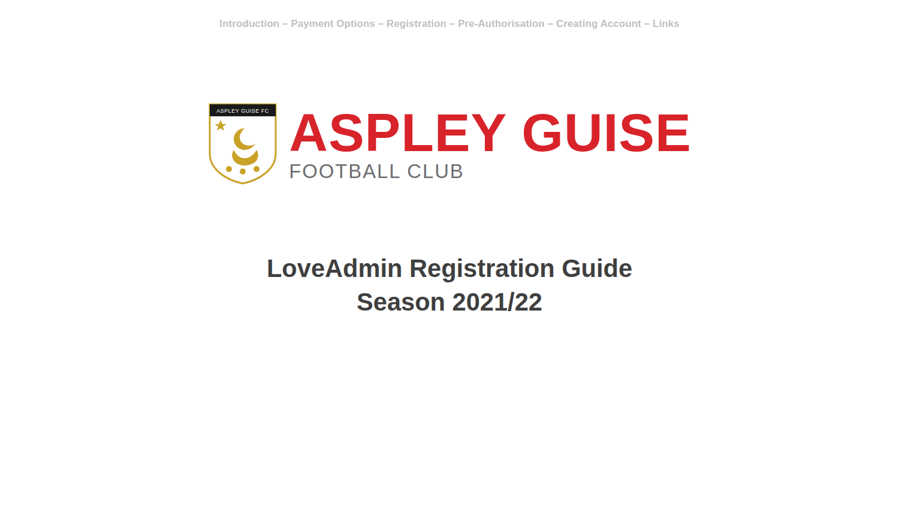Introduction – Payment Options – Registration – Pre-Authorisation – Creating Account – Links
ASPLEY GUISE FC
ASPLEY GUISE FOOTBALL CLUB
LoveAdmin Registration Guide Season 2021/22